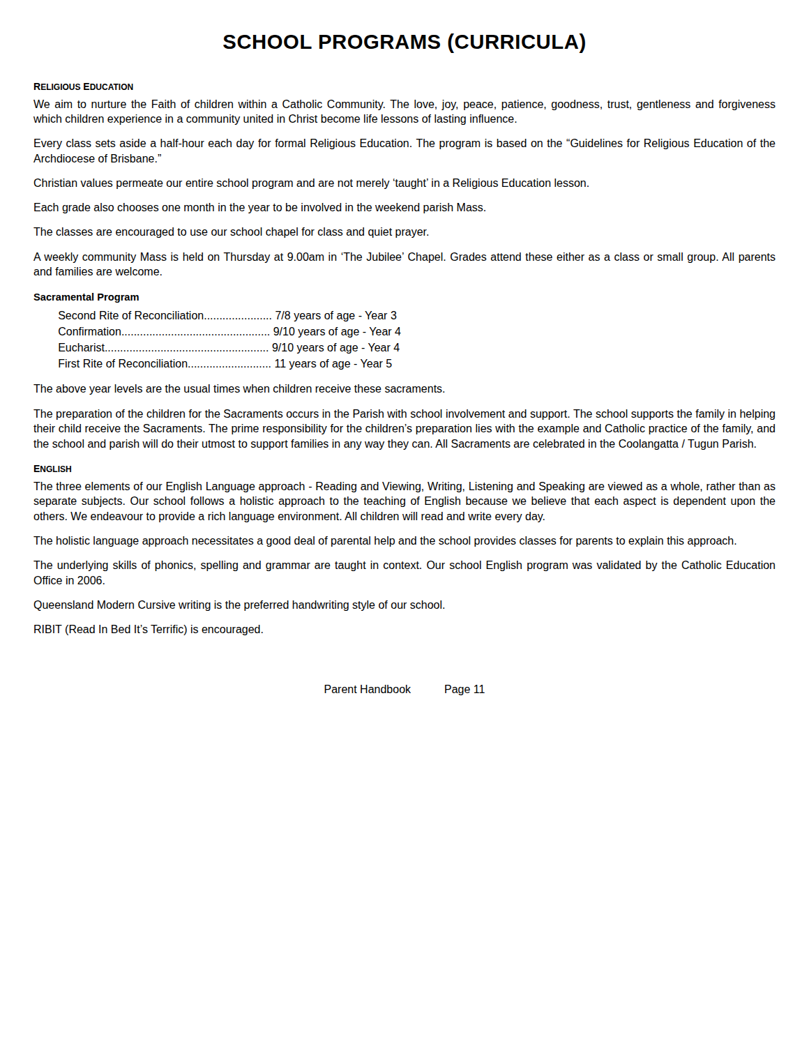SCHOOL PROGRAMS (CURRICULA)
RELIGIOUS EDUCATION
We aim to nurture the Faith of children within a Catholic Community. The love, joy, peace, patience, goodness, trust, gentleness and forgiveness which children experience in a community united in Christ become life lessons of lasting influence.
Every class sets aside a half-hour each day for formal Religious Education. The program is based on the “Guidelines for Religious Education of the Archdiocese of Brisbane.”
Christian values permeate our entire school program and are not merely ‘taught’ in a Religious Education lesson.
Each grade also chooses one month in the year to be involved in the weekend parish Mass.
The classes are encouraged to use our school chapel for class and quiet prayer.
A weekly community Mass is held on Thursday at 9.00am in ‘The Jubilee’ Chapel. Grades attend these either as a class or small group. All parents and families are welcome.
Sacramental Program
Second Rite of Reconciliation...................... 7/8 years of age - Year 3
Confirmation................................................ 9/10 years of age - Year 4
Eucharist..................................................... 9/10 years of age - Year 4
First Rite of Reconciliation........................... 11 years of age - Year 5
The above year levels are the usual times when children receive these sacraments.
The preparation of the children for the Sacraments occurs in the Parish with school involvement and support. The school supports the family in helping their child receive the Sacraments. The prime responsibility for the children’s preparation lies with the example and Catholic practice of the family, and the school and parish will do their utmost to support families in any way they can. All Sacraments are celebrated in the Coolangatta / Tugun Parish.
ENGLISH
The three elements of our English Language approach - Reading and Viewing, Writing, Listening and Speaking are viewed as a whole, rather than as separate subjects. Our school follows a holistic approach to the teaching of English because we believe that each aspect is dependent upon the others. We endeavour to provide a rich language environment. All children will read and write every day.
The holistic language approach necessitates a good deal of parental help and the school provides classes for parents to explain this approach.
The underlying skills of phonics, spelling and grammar are taught in context. Our school English program was validated by the Catholic Education Office in 2006.
Queensland Modern Cursive writing is the preferred handwriting style of our school.
RIBIT (Read In Bed It’s Terrific) is encouraged.
Parent Handbook Page 11